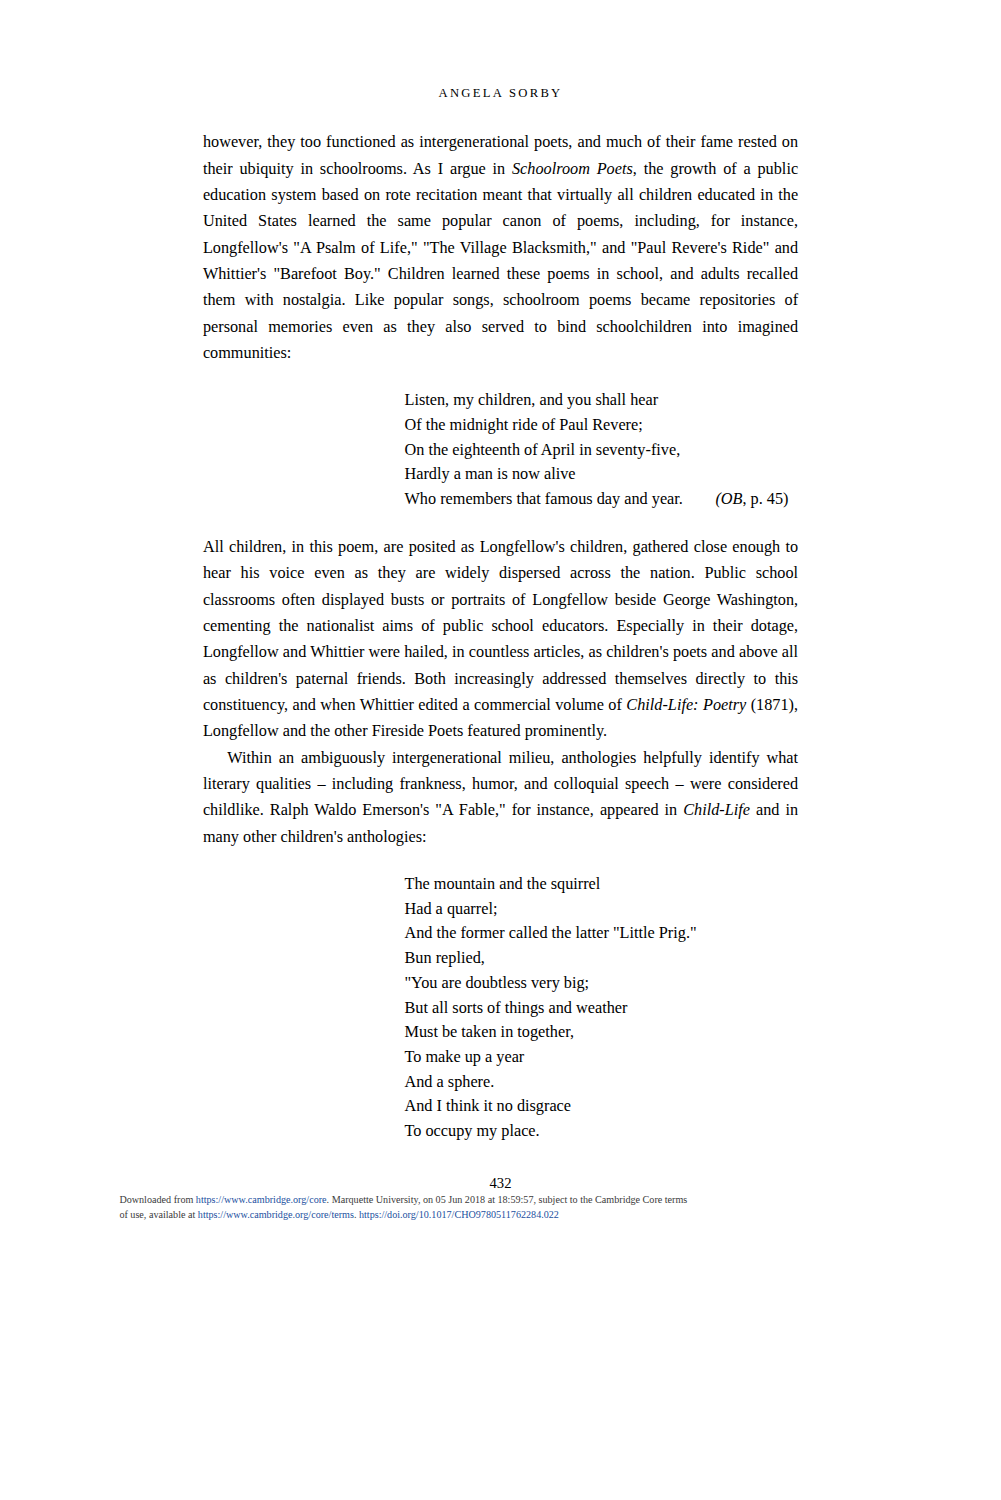Angela Sorby
however, they too functioned as intergenerational poets, and much of their fame rested on their ubiquity in schoolrooms. As I argue in Schoolroom Poets, the growth of a public education system based on rote recitation meant that virtually all children educated in the United States learned the same popular canon of poems, including, for instance, Longfellow's "A Psalm of Life," "The Village Blacksmith," and "Paul Revere's Ride" and Whittier's "Barefoot Boy." Children learned these poems in school, and adults recalled them with nostalgia. Like popular songs, schoolroom poems became repositories of personal memories even as they also served to bind schoolchildren into imagined communities:
Listen, my children, and you shall hear
Of the midnight ride of Paul Revere;
On the eighteenth of April in seventy-five,
Hardly a man is now alive
Who remembers that famous day and year. (OB, p. 45)
All children, in this poem, are posited as Longfellow's children, gathered close enough to hear his voice even as they are widely dispersed across the nation. Public school classrooms often displayed busts or portraits of Longfellow beside George Washington, cementing the nationalist aims of public school educators. Especially in their dotage, Longfellow and Whittier were hailed, in countless articles, as children's poets and above all as children's paternal friends. Both increasingly addressed themselves directly to this constituency, and when Whittier edited a commercial volume of Child-Life: Poetry (1871), Longfellow and the other Fireside Poets featured prominently.
Within an ambiguously intergenerational milieu, anthologies helpfully identify what literary qualities – including frankness, humor, and colloquial speech – were considered childlike. Ralph Waldo Emerson's "A Fable," for instance, appeared in Child-Life and in many other children's anthologies:
The mountain and the squirrel
Had a quarrel;
And the former called the latter "Little Prig."
Bun replied,
"You are doubtless very big;
But all sorts of things and weather
Must be taken in together,
To make up a year
And a sphere.
And I think it no disgrace
To occupy my place.
432
Downloaded from https://www.cambridge.org/core. Marquette University, on 05 Jun 2018 at 18:59:57, subject to the Cambridge Core terms
of use, available at https://www.cambridge.org/core/terms. https://doi.org/10.1017/CHO9780511762284.022